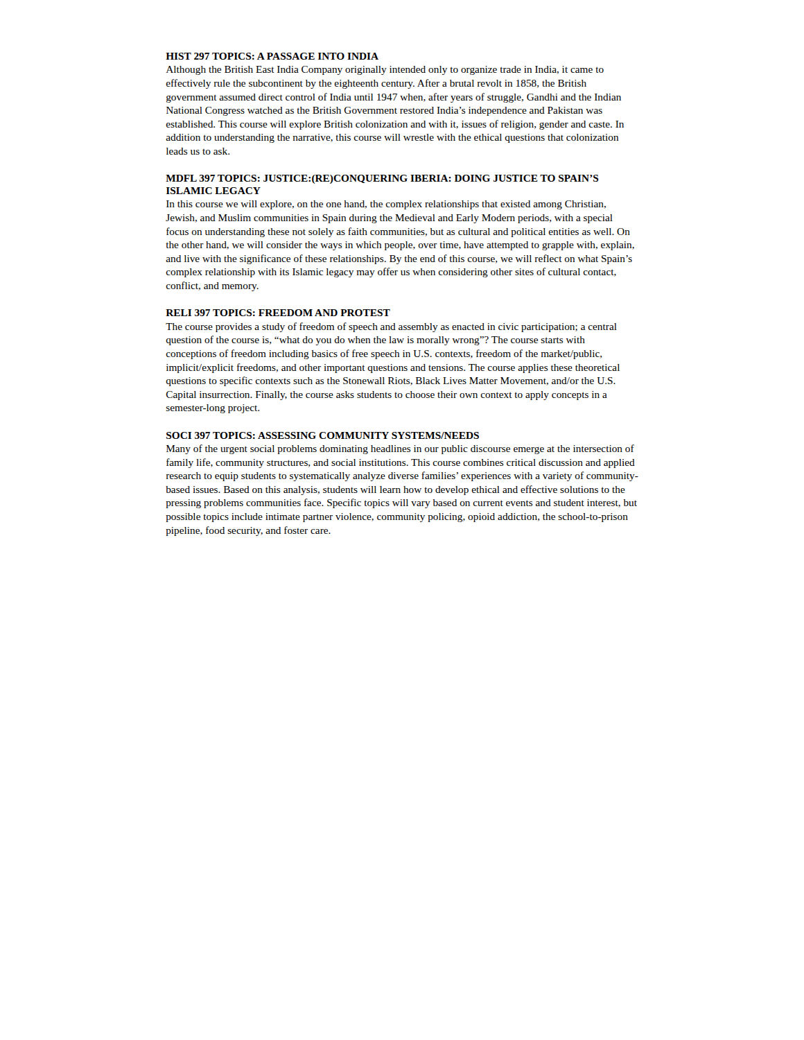HIST 297 Topics: A Passage into India
Although the British East India Company originally intended only to organize trade in India, it came to effectively rule the subcontinent by the eighteenth century. After a brutal revolt in 1858, the British government assumed direct control of India until 1947 when, after years of struggle, Gandhi and the Indian National Congress watched as the British Government restored India’s independence and Pakistan was established. This course will explore British colonization and with it, issues of religion, gender and caste. In addition to understanding the narrative, this course will wrestle with the ethical questions that colonization leads us to ask.
MDFL 397 Topics: Justice:(Re)Conquering Iberia: Doing Justice to Spain’s Islamic Legacy
In this course we will explore, on the one hand, the complex relationships that existed among Christian, Jewish, and Muslim communities in Spain during the Medieval and Early Modern periods, with a special focus on understanding these not solely as faith communities, but as cultural and political entities as well. On the other hand, we will consider the ways in which people, over time, have attempted to grapple with, explain, and live with the significance of these relationships. By the end of this course, we will reflect on what Spain’s complex relationship with its Islamic legacy may offer us when considering other sites of cultural contact, conflict, and memory.
RELI 397 Topics: Freedom and Protest
The course provides a study of freedom of speech and assembly as enacted in civic participation; a central question of the course is, “what do you do when the law is morally wrong”? The course starts with conceptions of freedom including basics of free speech in U.S. contexts, freedom of the market/public, implicit/explicit freedoms, and other important questions and tensions. The course applies these theoretical questions to specific contexts such as the Stonewall Riots, Black Lives Matter Movement, and/or the U.S. Capital insurrection. Finally, the course asks students to choose their own context to apply concepts in a semester-long project.
SOCI 397 Topics: Assessing Community Systems/Needs
Many of the urgent social problems dominating headlines in our public discourse emerge at the intersection of family life, community structures, and social institutions. This course combines critical discussion and applied research to equip students to systematically analyze diverse families’ experiences with a variety of community-based issues. Based on this analysis, students will learn how to develop ethical and effective solutions to the pressing problems communities face. Specific topics will vary based on current events and student interest, but possible topics include intimate partner violence, community policing, opioid addiction, the school-to-prison pipeline, food security, and foster care.